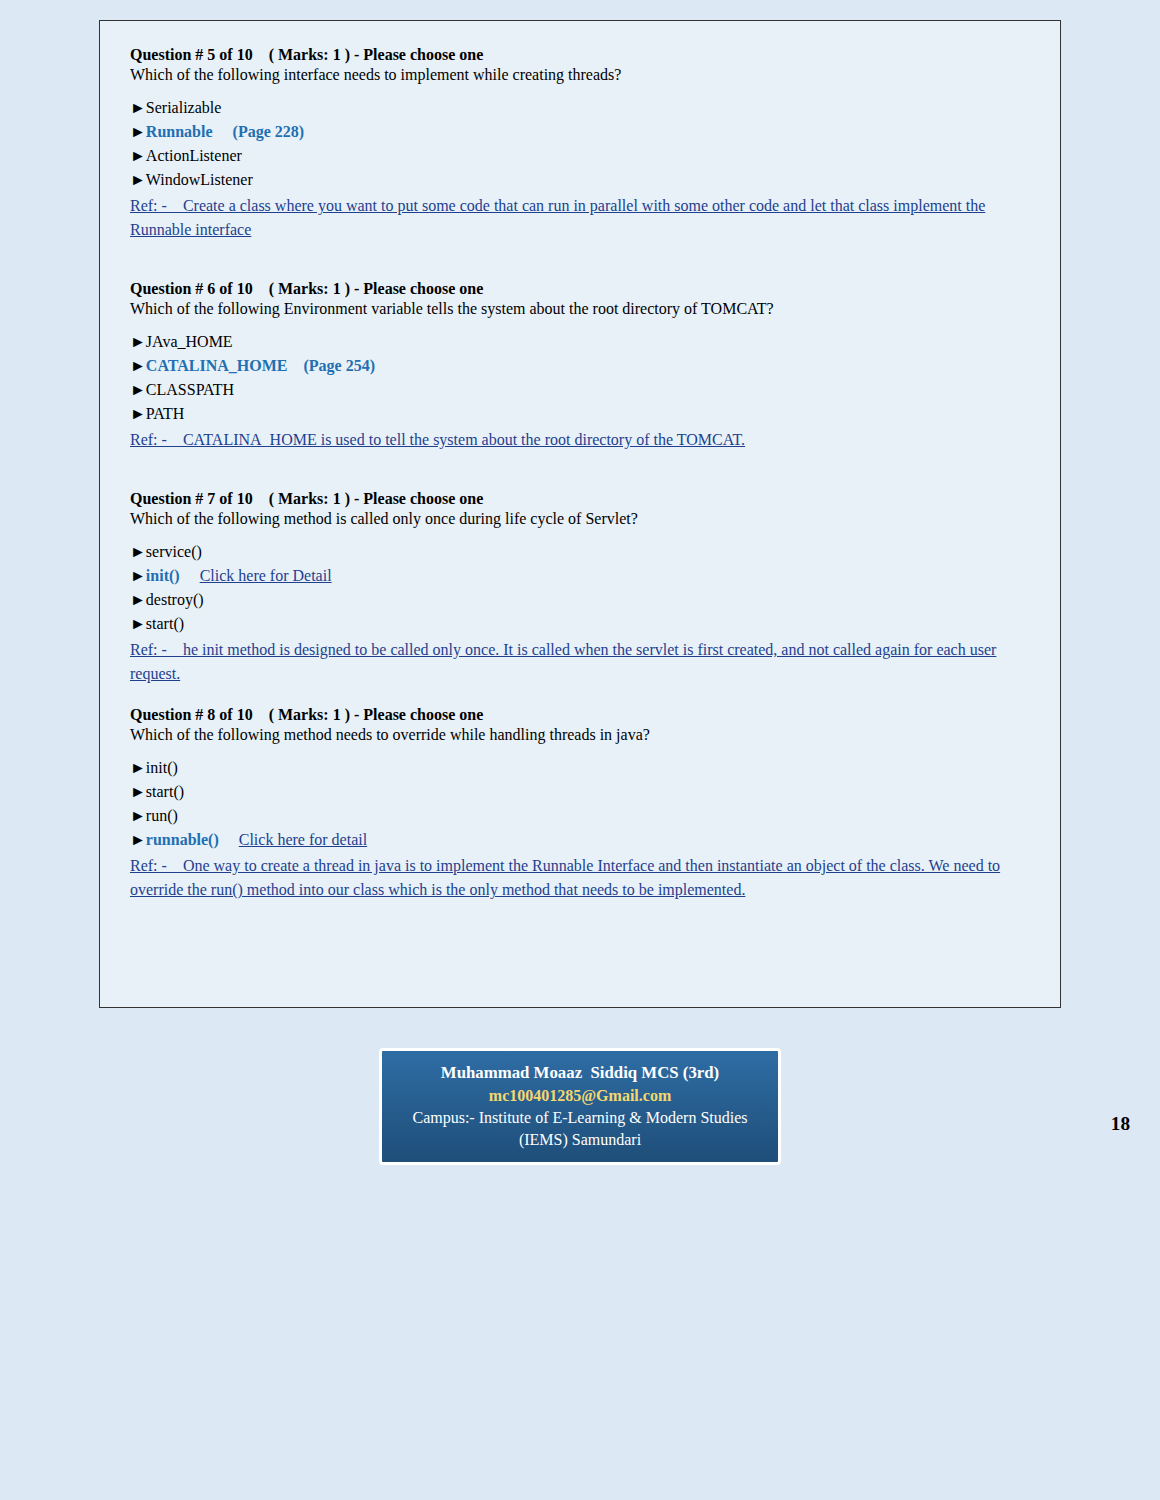Question # 5 of 10 ( Marks: 1 ) - Please choose one
Which of the following interface needs to implement while creating threads?
►Serializable
►Runnable (Page 228)
►ActionListener
►WindowListener
Ref: - Create a class where you want to put some code that can run in parallel with some other code and let that class implement the Runnable interface
Question # 6 of 10 ( Marks: 1 ) - Please choose one
Which of the following Environment variable tells the system about the root directory of TOMCAT?
►JAva_HOME
►CATALINA_HOME (Page 254)
►CLASSPATH
►PATH
Ref: - CATALINA_HOME is used to tell the system about the root directory of the TOMCAT.
Question # 7 of 10 ( Marks: 1 ) - Please choose one
Which of the following method is called only once during life cycle of Servlet?
►service()
►init() Click here for Detail
►destroy()
►start()
Ref: - he init method is designed to be called only once. It is called when the servlet is first created, and not called again for each user request.
Question # 8 of 10 ( Marks: 1 ) - Please choose one
Which of the following method needs to override while handling threads in java?
►init()
►start()
►run()
►runnable() Click here for detail
Ref: - One way to create a thread in java is to implement the Runnable Interface and then instantiate an object of the class. We need to override the run() method into our class which is the only method that needs to be implemented.
Muhammad Moaaz Siddiq MCS (3rd)
mc100401285@Gmail.com
Campus:- Institute of E-Learning & Modern Studies
(IEMS) Samundari
18